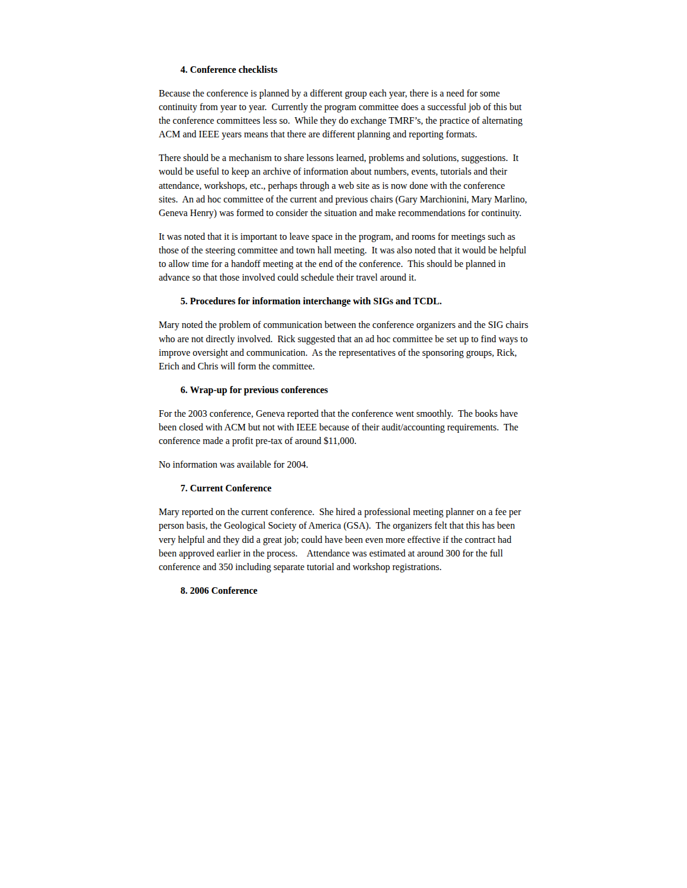Conference checklists
Because the conference is planned by a different group each year, there is a need for some continuity from year to year. Currently the program committee does a successful job of this but the conference committees less so. While they do exchange TMRF’s, the practice of alternating ACM and IEEE years means that there are different planning and reporting formats.
There should be a mechanism to share lessons learned, problems and solutions, suggestions. It would be useful to keep an archive of information about numbers, events, tutorials and their attendance, workshops, etc., perhaps through a web site as is now done with the conference sites. An ad hoc committee of the current and previous chairs (Gary Marchionini, Mary Marlino, Geneva Henry) was formed to consider the situation and make recommendations for continuity.
It was noted that it is important to leave space in the program, and rooms for meetings such as those of the steering committee and town hall meeting. It was also noted that it would be helpful to allow time for a handoff meeting at the end of the conference. This should be planned in advance so that those involved could schedule their travel around it.
Procedures for information interchange with SIGs and TCDL.
Mary noted the problem of communication between the conference organizers and the SIG chairs who are not directly involved. Rick suggested that an ad hoc committee be set up to find ways to improve oversight and communication. As the representatives of the sponsoring groups, Rick, Erich and Chris will form the committee.
Wrap-up for previous conferences
For the 2003 conference, Geneva reported that the conference went smoothly. The books have been closed with ACM but not with IEEE because of their audit/accounting requirements. The conference made a profit pre-tax of around $11,000.
No information was available for 2004.
Current Conference
Mary reported on the current conference. She hired a professional meeting planner on a fee per person basis, the Geological Society of America (GSA). The organizers felt that this has been very helpful and they did a great job; could have been even more effective if the contract had been approved earlier in the process. Attendance was estimated at around 300 for the full conference and 350 including separate tutorial and workshop registrations.
2006 Conference